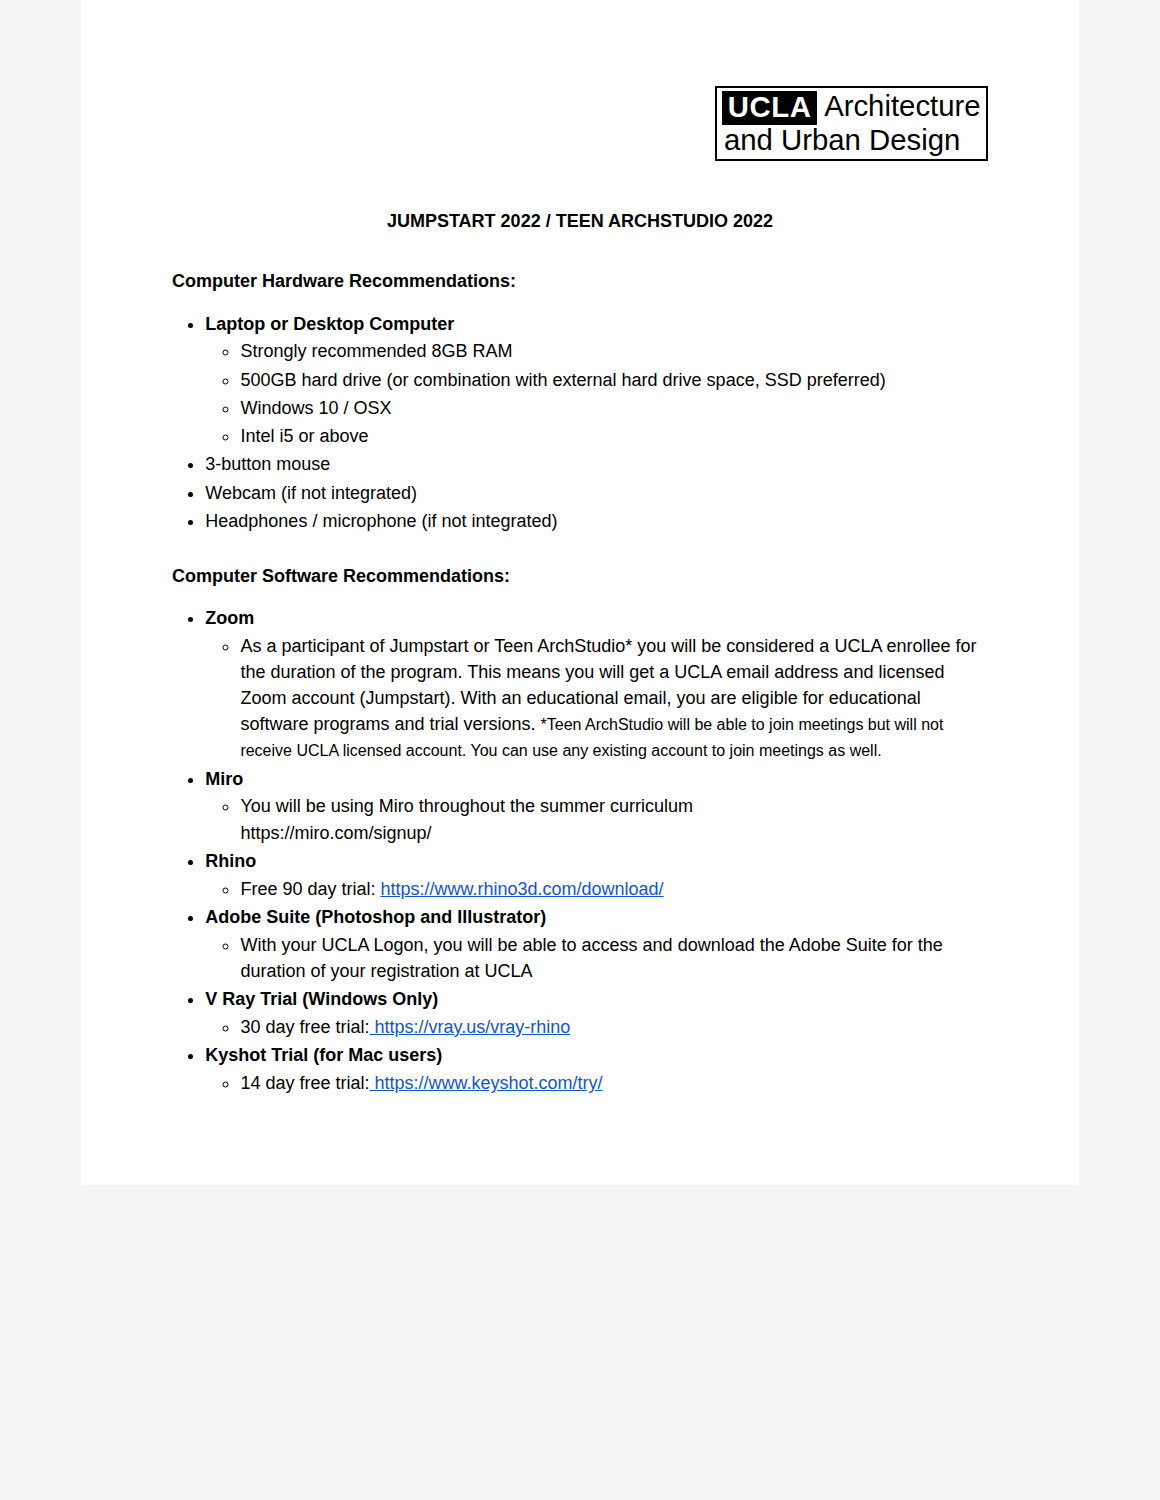UCLA Architecture
and Urban Design
JUMPSTART 2022 / TEEN ARCHSTUDIO 2022
Computer Hardware Recommendations:
Laptop or Desktop Computer
Strongly recommended 8GB RAM
500GB hard drive (or combination with external hard drive space, SSD preferred)
Windows 10 / OSX
Intel i5 or above
3-button mouse
Webcam (if not integrated)
Headphones / microphone (if not integrated)
Computer Software Recommendations:
Zoom
As a participant of Jumpstart or Teen ArchStudio* you will be considered a UCLA enrollee for the duration of the program. This means you will get a UCLA email address and licensed Zoom account (Jumpstart). With an educational email, you are eligible for educational software programs and trial versions. *Teen ArchStudio will be able to join meetings but will not receive UCLA licensed account. You can use any existing account to join meetings as well.
Miro
You will be using Miro throughout the summer curriculum
https://miro.com/signup/
Rhino
Free 90 day trial: https://www.rhino3d.com/download/
Adobe Suite (Photoshop and Illustrator)
With your UCLA Logon, you will be able to access and download the Adobe Suite for the duration of your registration at UCLA
V Ray Trial (Windows Only)
30 day free trial: https://vray.us/vray-rhino
Kyshot Trial (for Mac users)
14 day free trial: https://www.keyshot.com/try/